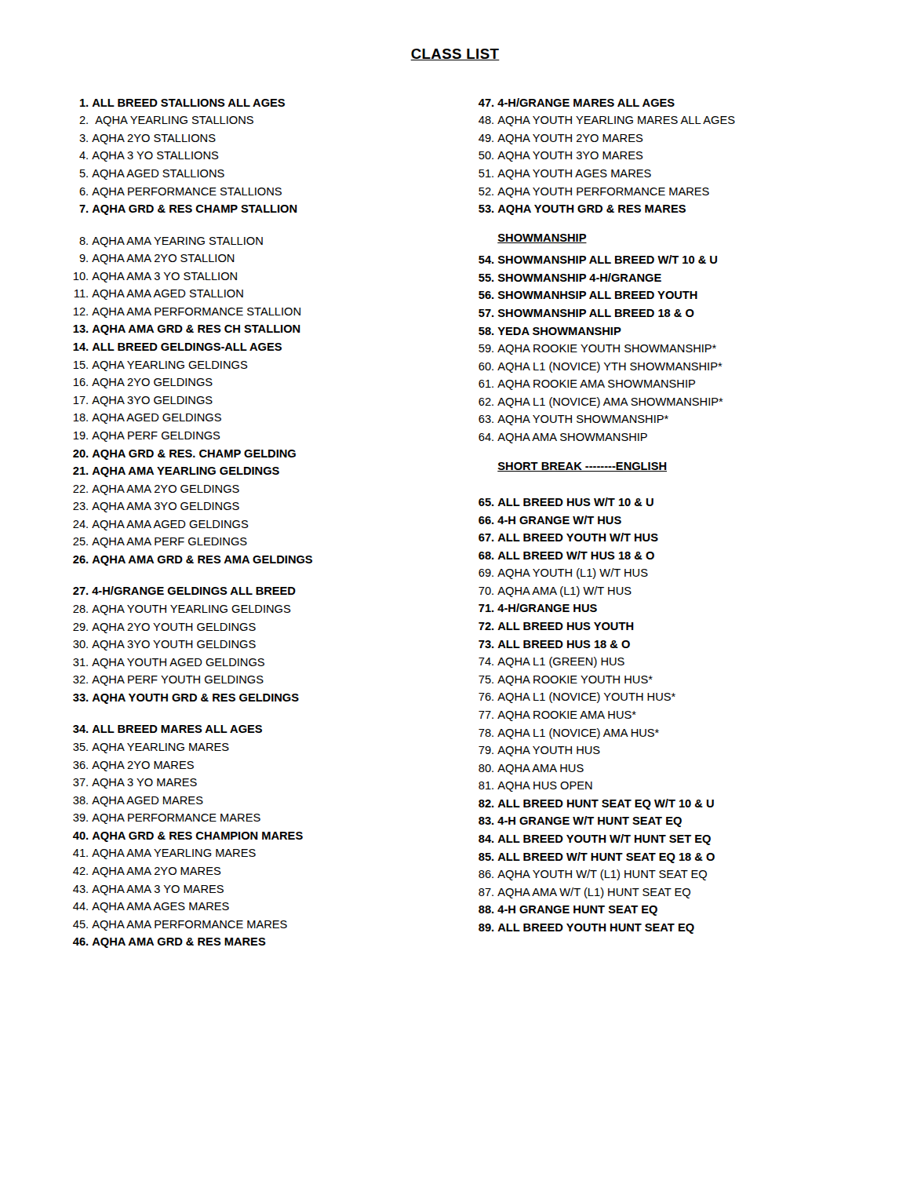CLASS LIST
ALL BREED STALLIONS ALL AGES
AQHA YEARLING STALLIONS
AQHA 2YO STALLIONS
AQHA 3 YO STALLIONS
AQHA AGED STALLIONS
AQHA PERFORMANCE STALLIONS
AQHA GRD & RES CHAMP STALLION
AQHA AMA YEARING STALLION
AQHA AMA 2YO STALLION
AQHA AMA 3 YO STALLION
AQHA AMA AGED STALLION
AQHA AMA PERFORMANCE STALLION
AQHA AMA GRD & RES CH STALLION
ALL BREED GELDINGS-ALL AGES
AQHA YEARLING GELDINGS
AQHA 2YO GELDINGS
AQHA 3YO GELDINGS
AQHA AGED GELDINGS
AQHA PERF GELDINGS
AQHA GRD & RES. CHAMP GELDING
AQHA AMA YEARLING GELDINGS
AQHA AMA 2YO GELDINGS
AQHA AMA 3YO GELDINGS
AQHA AMA AGED GELDINGS
AQHA AMA PERF GLEDINGS
AQHA AMA GRD & RES AMA GELDINGS
4-H/GRANGE GELDINGS ALL BREED
AQHA YOUTH YEARLING GELDINGS
AQHA 2YO YOUTH GELDINGS
AQHA 3YO YOUTH GELDINGS
AQHA YOUTH AGED GELDINGS
AQHA PERF YOUTH GELDINGS
AQHA YOUTH GRD & RES GELDINGS
ALL BREED MARES ALL AGES
AQHA YEARLING MARES
AQHA 2YO MARES
AQHA 3 YO MARES
AQHA AGED MARES
AQHA PERFORMANCE MARES
AQHA GRD & RES CHAMPION MARES
AQHA AMA YEARLING MARES
AQHA AMA 2YO MARES
AQHA AMA 3 YO MARES
AQHA AMA AGES MARES
AQHA AMA PERFORMANCE MARES
AQHA AMA GRD & RES MARES
4-H/GRANGE MARES ALL AGES
AQHA YOUTH YEARLING MARES ALL AGES
AQHA YOUTH 2YO MARES
AQHA YOUTH 3YO MARES
AQHA YOUTH AGES MARES
AQHA YOUTH PERFORMANCE MARES
AQHA YOUTH GRD & RES MARES
SHOWMANSHIP
SHOWMANSHIP ALL BREED W/T 10 & U
SHOWMANSHIP 4-H/GRANGE
SHOWMANHSIP ALL BREED YOUTH
SHOWMANSHIP ALL BREED 18 & O
YEDA SHOWMANSHIP
AQHA ROOKIE YOUTH SHOWMANSHIP*
AQHA L1 (NOVICE) YTH SHOWMANSHIP*
AQHA ROOKIE AMA SHOWMANSHIP
AQHA L1 (NOVICE) AMA SHOWMANSHIP*
AQHA YOUTH SHOWMANSHIP*
AQHA AMA SHOWMANSHIP
SHORT BREAK --------ENGLISH
ALL BREED HUS W/T 10 & U
4-H GRANGE W/T HUS
ALL BREED YOUTH W/T HUS
ALL BREED W/T HUS 18 & O
AQHA YOUTH (L1) W/T HUS
AQHA AMA (L1) W/T HUS
4-H/GRANGE HUS
ALL BREED HUS YOUTH
ALL BREED HUS 18 & O
AQHA L1 (GREEN) HUS
AQHA ROOKIE YOUTH HUS*
AQHA L1 (NOVICE) YOUTH HUS*
AQHA ROOKIE AMA HUS*
AQHA L1 (NOVICE) AMA HUS*
AQHA YOUTH HUS
AQHA AMA HUS
AQHA HUS OPEN
ALL BREED HUNT SEAT EQ W/T 10 & U
4-H GRANGE W/T HUNT SEAT EQ
ALL BREED YOUTH W/T HUNT SET EQ
ALL BREED W/T HUNT SEAT EQ 18 & O
AQHA YOUTH W/T (L1) HUNT SEAT EQ
AQHA AMA W/T (L1) HUNT SEAT EQ
4-H GRANGE HUNT SEAT EQ
ALL BREED YOUTH HUNT SEAT EQ